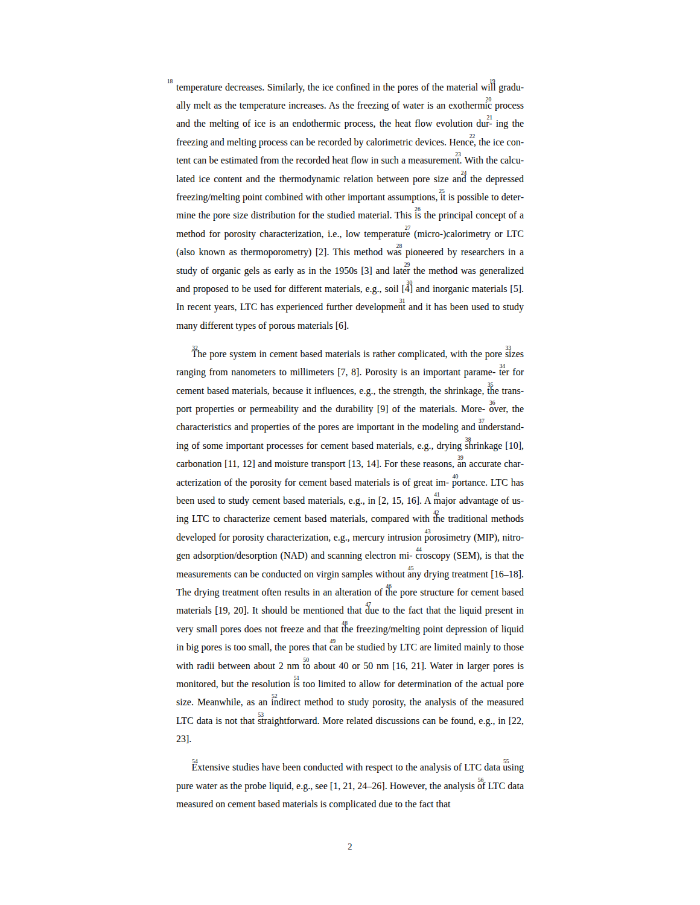18temperature decreases. Similarly, the ice confined in the pores of the material will 19gradually melt as the temperature increases. As the freezing of water is an exothermic 20process and the melting of ice is an endothermic process, the heat flow evolution dur- 21ing the freezing and melting process can be recorded by calorimetric devices. Hence, 22the ice content can be estimated from the recorded heat flow in such a measurement. 23 With the calculated ice content and the thermodynamic relation between pore size and 24the depressed freezing/melting point combined with other important assumptions, it 25is possible to determine the pore size distribution for the studied material. This is 26the principal concept of a method for porosity characterization, i.e., low temperature 27(micro-)calorimetry or LTC (also known as thermoporometry) [2]. This method was 28pioneered by researchers in a study of organic gels as early as in the 1950s [3] and later 29the method was generalized and proposed to be used for different materials, e.g., soil [4] 30and inorganic materials [5]. In recent years, LTC has experienced further development 31and it has been used to study many different types of porous materials [6].
32 The pore system in cement based materials is rather complicated, with the pore 33sizes ranging from nanometers to millimeters [7, 8]. Porosity is an important parame- 34ter for cement based materials, because it influences, e.g., the strength, the shrinkage, 35the transport properties or permeability and the durability [9] of the materials. More- 36over, the characteristics and properties of the pores are important in the modeling and 37understanding of some important processes for cement based materials, e.g., drying 38shrinkage [10], carbonation [11, 12] and moisture transport [13, 14]. For these reasons, 39an accurate characterization of the porosity for cement based materials is of great im- 40portance. LTC has been used to study cement based materials, e.g., in [2, 15, 16]. A 41major advantage of using LTC to characterize cement based materials, compared with 42the traditional methods developed for porosity characterization, e.g., mercury intrusion 43porosimetry (MIP), nitrogen adsorption/desorption (NAD) and scanning electron mi- 44croscopy (SEM), is that the measurements can be conducted on virgin samples without 45any drying treatment [16–18]. The drying treatment often results in an alteration of 46the pore structure for cement based materials [19, 20]. It should be mentioned that 47due to the fact that the liquid present in very small pores does not freeze and that 48the freezing/melting point depression of liquid in big pores is too small, the pores that 49can be studied by LTC are limited mainly to those with radii between about 2 nm 50to about 40 or 50 nm [16, 21]. Water in larger pores is monitored, but the resolution 51is too limited to allow for determination of the actual pore size. Meanwhile, as an 52indirect method to study porosity, the analysis of the measured LTC data is not that 53straightforward. More related discussions can be found, e.g., in [22, 23].
54 Extensive studies have been conducted with respect to the analysis of LTC data 55using pure water as the probe liquid, e.g., see [1, 21, 24–26]. However, the analysis 56of LTC data measured on cement based materials is complicated due to the fact that
2